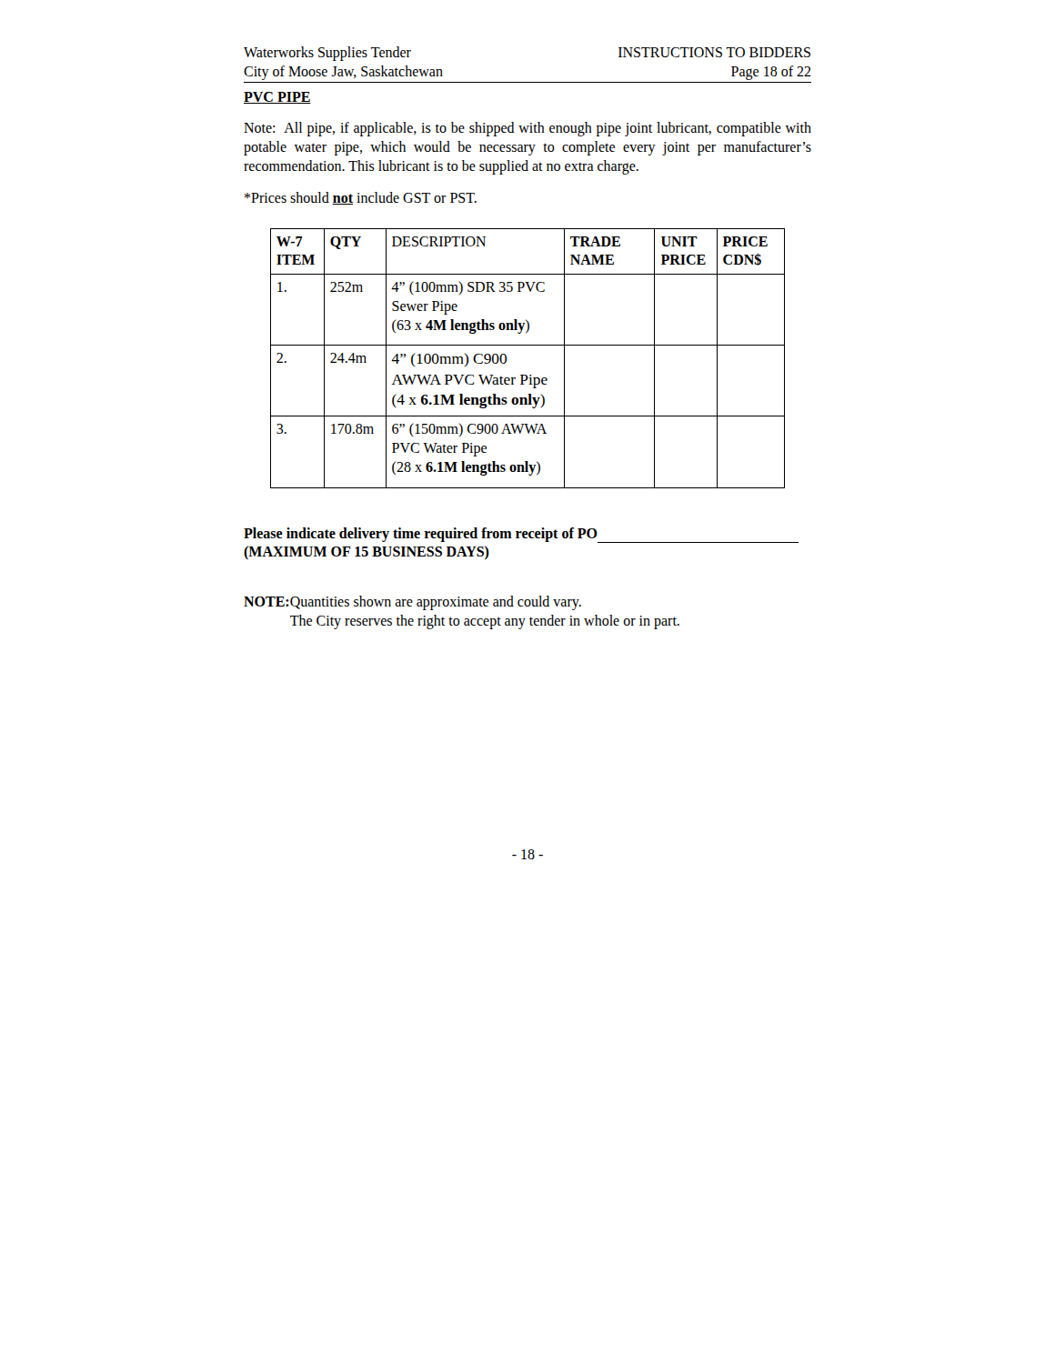Waterworks Supplies Tender
City of Moose Jaw, Saskatchewan
INSTRUCTIONS TO BIDDERS
Page 18 of 22
PVC PIPE
Note: All pipe, if applicable, is to be shipped with enough pipe joint lubricant, compatible with potable water pipe, which would be necessary to complete every joint per manufacturer’s recommendation. This lubricant is to be supplied at no extra charge.
*Prices should not include GST or PST.
| W-7 ITEM | QTY | DESCRIPTION | TRADE NAME | UNIT PRICE | PRICE CDN$ |
| --- | --- | --- | --- | --- | --- |
| 1. | 252m | 4” (100mm) SDR 35 PVC Sewer Pipe (63 x 4M lengths only ) | | | |
| 2. | 24.4m | 4” (100mm) C900 AWWA PVC Water Pipe (4 x 6.1M lengths only ) | | | |
| 3. | 170.8m | 6” (150mm) C900 AWWA PVC Water Pipe (28 x 6.1M lengths only ) | | | |
Please indicate delivery time required from receipt of PO
(MAXIMUM OF 15 BUSINESS DAYS)
| NOTE: | Quantities shown are approximate and could vary. The City reserves the right to accept any tender in whole or in part. |
- 18 -